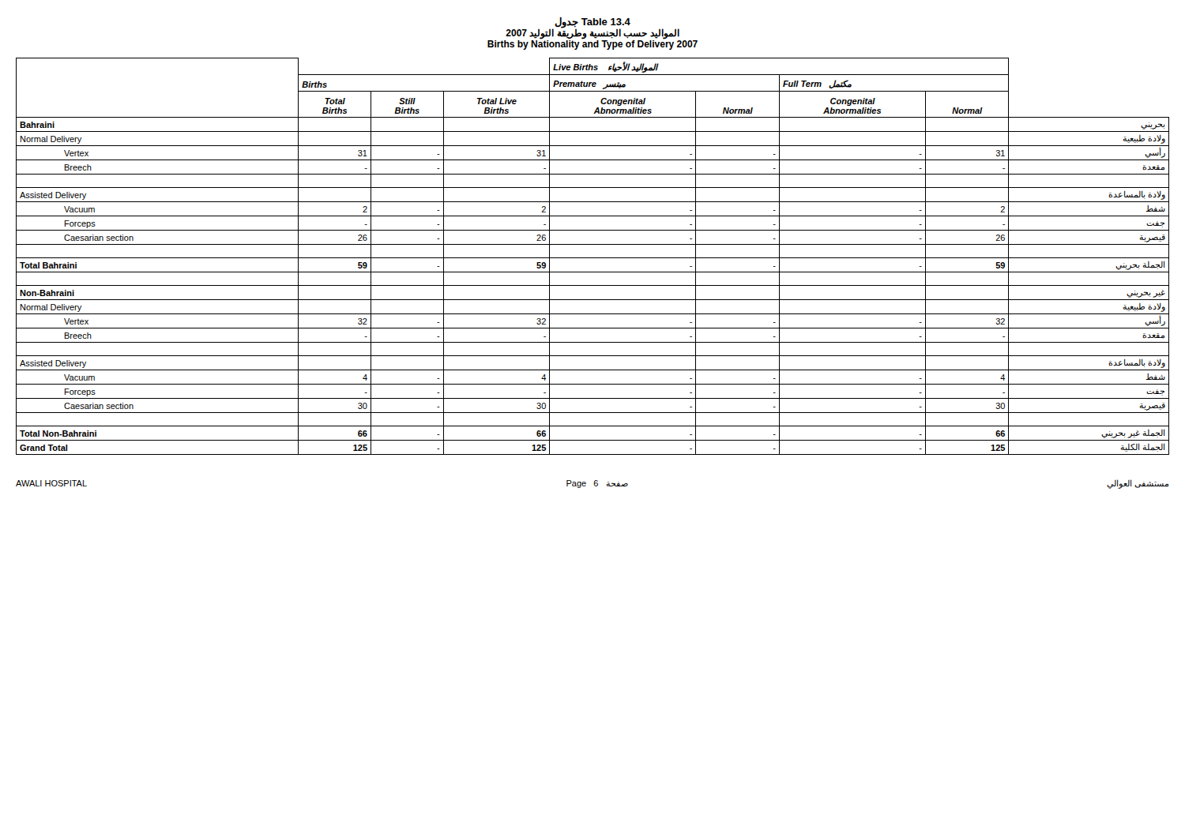جدول Table 13.4
2007 المواليد حسب الجنسية وطريقة التوليد
Births by Nationality and Type of Delivery 2007
| | | Live Births المواليد الأحياء | |
| --- | --- | --- | --- |
| Births | Premature مبتسر | Full Term مكتمل |
| Total Births | Still Births | Total Live Births | Congenital Abnormalities | Normal | Congenital Abnormalities | Normal |
| Bahraini | | | | | | | | بحريني |
| Normal Delivery | | | | | | | | ولادة طبيعية |
| Vertex | 31 | - | 31 | - | - | - | 31 | رأسي |
| Breech | - | - | - | - | - | - | - | مقعدة |
| Assisted Delivery | | | | | | | | ولادة بالمساعدة |
| Vacuum | 2 | - | 2 | - | - | - | 2 | شفط |
| Forceps | - | - | - | - | - | - | - | جفت |
| Caesarian section | 26 | - | 26 | - | - | - | 26 | قيصرية |
| Total Bahraini | 59 | - | 59 | - | - | - | 59 | الجملة بحريني |
| Non-Bahraini | | | | | | | | غير بحريني |
| Normal Delivery | | | | | | | | ولادة طبيعية |
| Vertex | 32 | - | 32 | - | - | - | 32 | رأسي |
| Breech | - | - | - | - | - | - | - | مقعدة |
| Assisted Delivery | | | | | | | | ولادة بالمساعدة |
| Vacuum | 4 | - | 4 | - | - | - | 4 | شفط |
| Forceps | - | - | - | - | - | - | - | جفت |
| Caesarian section | 30 | - | 30 | - | - | - | 30 | قيصرية |
| Total Non-Bahraini | 66 | - | 66 | - | - | - | 66 | الجملة غير بحريني |
| Grand Total | 125 | - | 125 | - | - | - | 125 | الجملة الكلية |
AWALI HOSPITAL
Page 6 صفحة
مستشفى العوالي